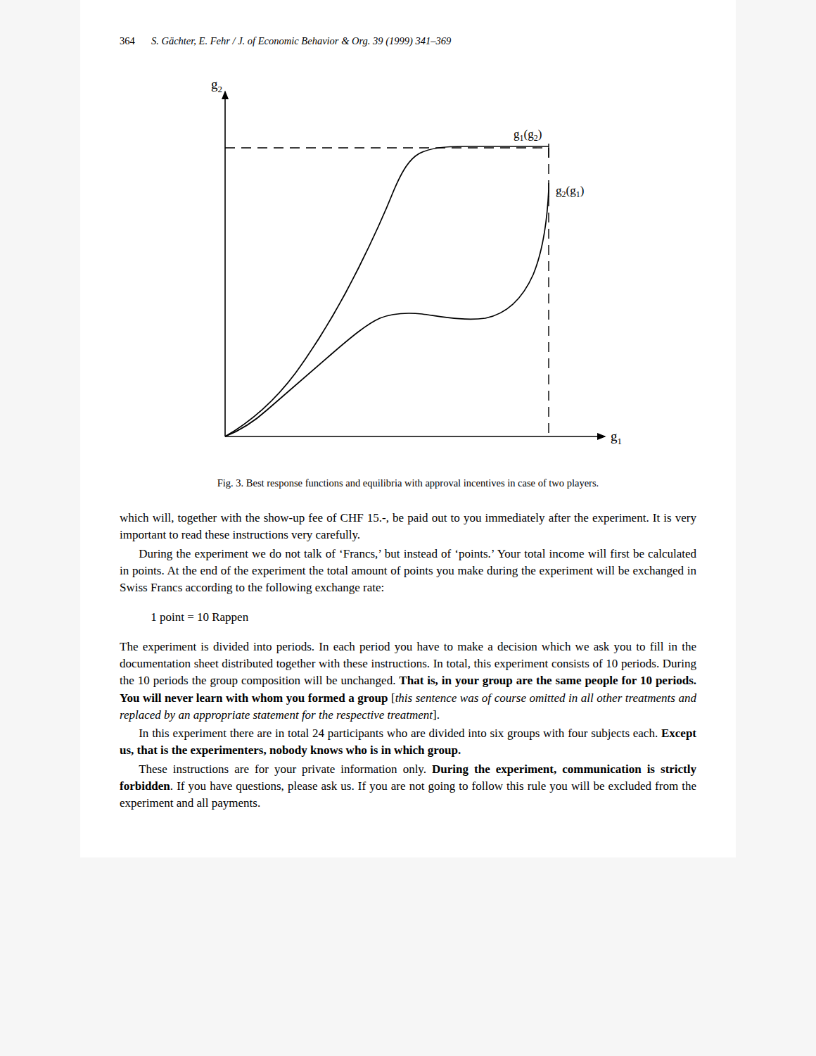364 S. Gächter, E. Fehr / J. of Economic Behavior & Org. 39 (1999) 341–369
g2 g1 g1(g2) g2(g1)
Fig. 3. Best response functions and equilibria with approval incentives in case of two players.
which will, together with the show-up fee of CHF 15.-, be paid out to you immediately after the experiment. It is very important to read these instructions very carefully.
During the experiment we do not talk of ‘Francs,’ but instead of ‘points.’ Your total income will first be calculated in points. At the end of the experiment the total amount of points you make during the experiment will be exchanged in Swiss Francs according to the following exchange rate:
1 point = 10 Rappen
The experiment is divided into periods. In each period you have to make a decision which we ask you to fill in the documentation sheet distributed together with these instructions. In total, this experiment consists of 10 periods. During the 10 periods the group composition will be unchanged. That is, in your group are the same people for 10 periods. You will never learn with whom you formed a group [this sentence was of course omitted in all other treatments and replaced by an appropriate statement for the respective treatment].
In this experiment there are in total 24 participants who are divided into six groups with four subjects each. Except us, that is the experimenters, nobody knows who is in which group.
These instructions are for your private information only. During the experiment, communication is strictly forbidden. If you have questions, please ask us. If you are not going to follow this rule you will be excluded from the experiment and all payments.